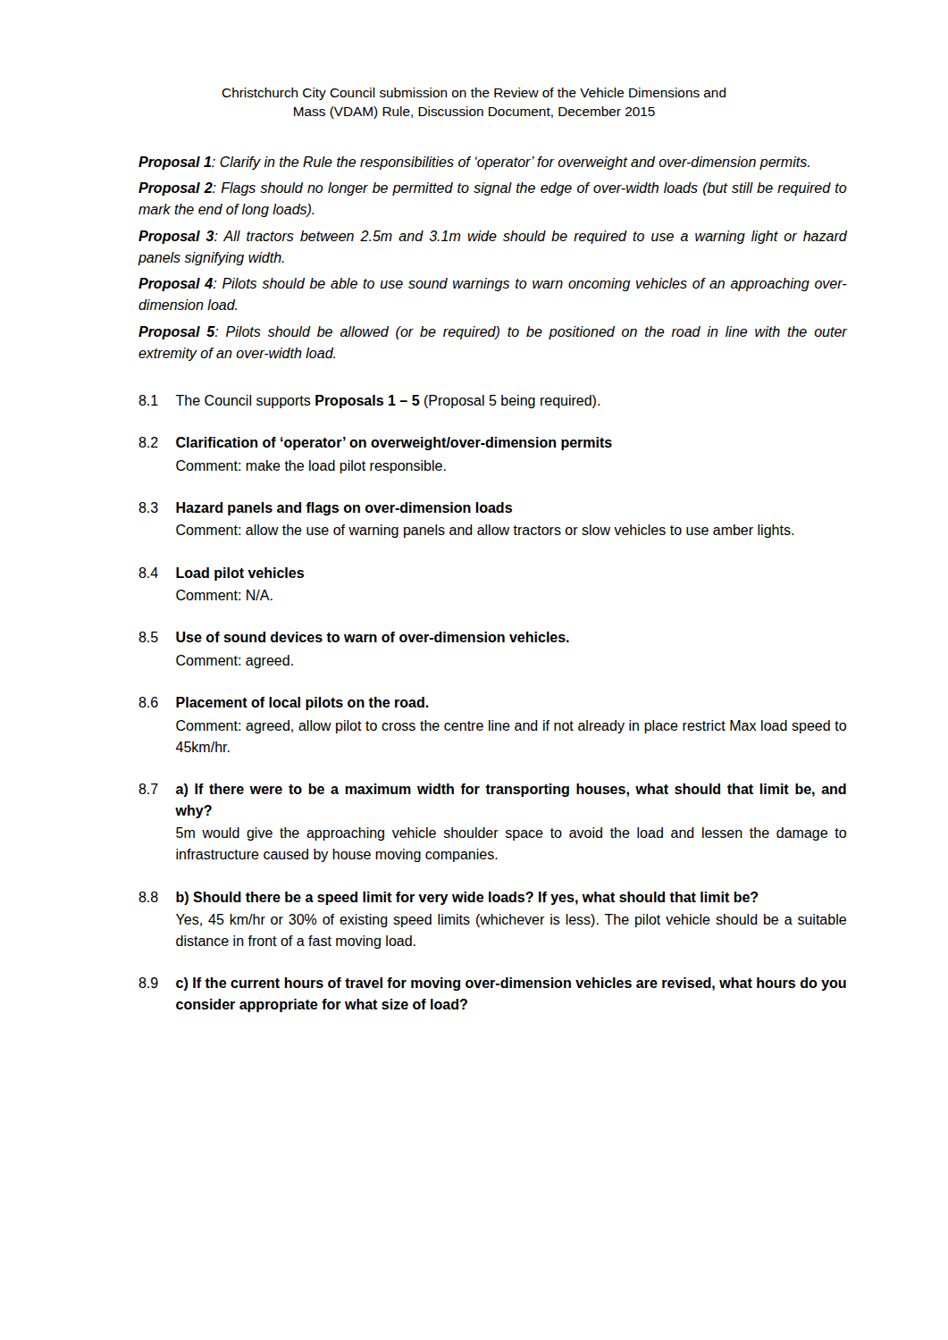Christchurch City Council submission on the Review of the Vehicle Dimensions and
Mass (VDAM) Rule, Discussion Document, December 2015
Proposal 1: Clarify in the Rule the responsibilities of ‘operator’ for overweight and over-dimension permits.
Proposal 2: Flags should no longer be permitted to signal the edge of over-width loads (but still be required to mark the end of long loads).
Proposal 3: All tractors between 2.5m and 3.1m wide should be required to use a warning light or hazard panels signifying width.
Proposal 4: Pilots should be able to use sound warnings to warn oncoming vehicles of an approaching over-dimension load.
Proposal 5: Pilots should be allowed (or be required) to be positioned on the road in line with the outer extremity of an over-width load.
The Council supports Proposals 1 – 5 (Proposal 5 being required).
Clarification of ‘operator’ on overweight/over-dimension permits
Comment: make the load pilot responsible.
Hazard panels and flags on over-dimension loads
Comment: allow the use of warning panels and allow tractors or slow vehicles to use amber lights.
Load pilot vehicles
Comment: N/A.
Use of sound devices to warn of over-dimension vehicles.
Comment: agreed.
Placement of local pilots on the road.
Comment: agreed, allow pilot to cross the centre line and if not already in place restrict Max load speed to 45km/hr.
a) If there were to be a maximum width for transporting houses, what should that limit be, and why?
5m would give the approaching vehicle shoulder space to avoid the load and lessen the damage to infrastructure caused by house moving companies.
b) Should there be a speed limit for very wide loads? If yes, what should that limit be?
Yes, 45 km/hr or 30% of existing speed limits (whichever is less). The pilot vehicle should be a suitable distance in front of a fast moving load.
c) If the current hours of travel for moving over-dimension vehicles are revised, what hours do you consider appropriate for what size of load?